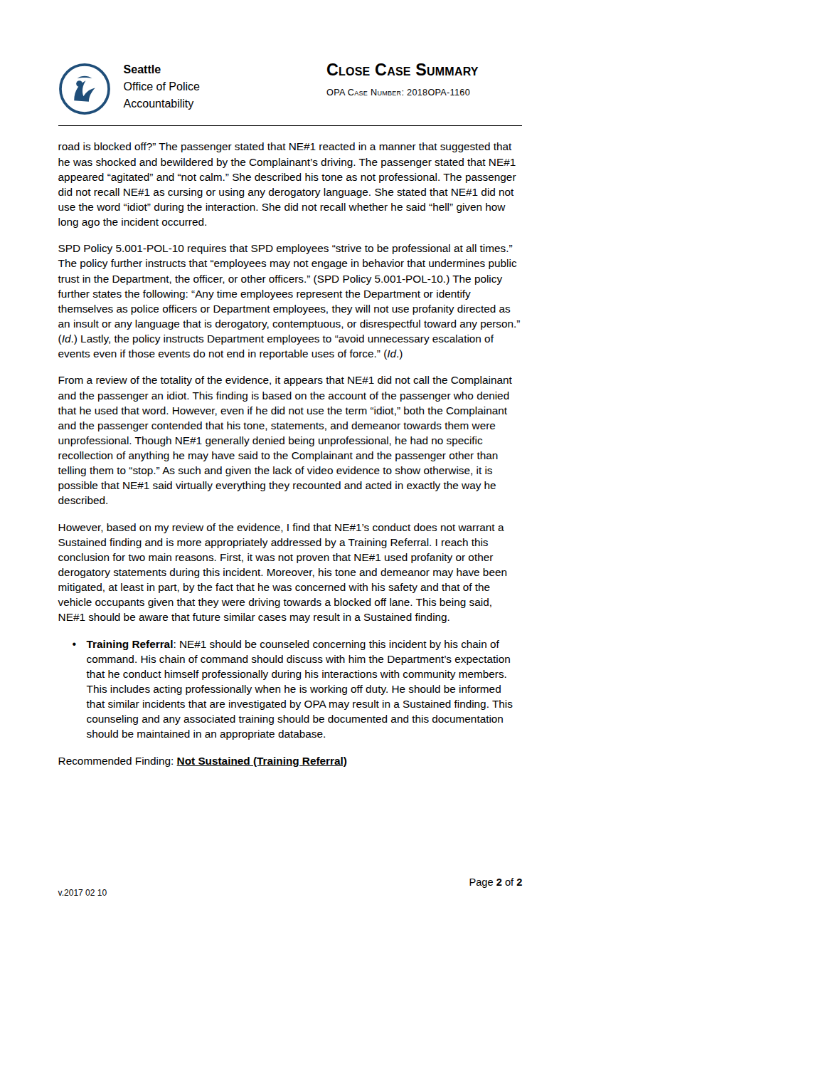Seattle
Office of Police
Accountability
Close Case Summary
OPA Case Number: 2018OPA-1160
road is blocked off?” The passenger stated that NE#1 reacted in a manner that suggested that he was shocked and bewildered by the Complainant’s driving. The passenger stated that NE#1 appeared “agitated” and “not calm.” She described his tone as not professional. The passenger did not recall NE#1 as cursing or using any derogatory language. She stated that NE#1 did not use the word “idiot” during the interaction. She did not recall whether he said “hell” given how long ago the incident occurred.
SPD Policy 5.001-POL-10 requires that SPD employees “strive to be professional at all times.” The policy further instructs that “employees may not engage in behavior that undermines public trust in the Department, the officer, or other officers.” (SPD Policy 5.001-POL-10.) The policy further states the following: “Any time employees represent the Department or identify themselves as police officers or Department employees, they will not use profanity directed as an insult or any language that is derogatory, contemptuous, or disrespectful toward any person.” (Id.) Lastly, the policy instructs Department employees to “avoid unnecessary escalation of events even if those events do not end in reportable uses of force.” (Id.)
From a review of the totality of the evidence, it appears that NE#1 did not call the Complainant and the passenger an idiot. This finding is based on the account of the passenger who denied that he used that word. However, even if he did not use the term “idiot,” both the Complainant and the passenger contended that his tone, statements, and demeanor towards them were unprofessional. Though NE#1 generally denied being unprofessional, he had no specific recollection of anything he may have said to the Complainant and the passenger other than telling them to “stop.” As such and given the lack of video evidence to show otherwise, it is possible that NE#1 said virtually everything they recounted and acted in exactly the way he described.
However, based on my review of the evidence, I find that NE#1’s conduct does not warrant a Sustained finding and is more appropriately addressed by a Training Referral. I reach this conclusion for two main reasons. First, it was not proven that NE#1 used profanity or other derogatory statements during this incident. Moreover, his tone and demeanor may have been mitigated, at least in part, by the fact that he was concerned with his safety and that of the vehicle occupants given that they were driving towards a blocked off lane. This being said, NE#1 should be aware that future similar cases may result in a Sustained finding.
Training Referral: NE#1 should be counseled concerning this incident by his chain of command. His chain of command should discuss with him the Department’s expectation that he conduct himself professionally during his interactions with community members. This includes acting professionally when he is working off duty. He should be informed that similar incidents that are investigated by OPA may result in a Sustained finding. This counseling and any associated training should be documented and this documentation should be maintained in an appropriate database.
Recommended Finding: Not Sustained (Training Referral)
v.2017 02 10
Page 2 of 2